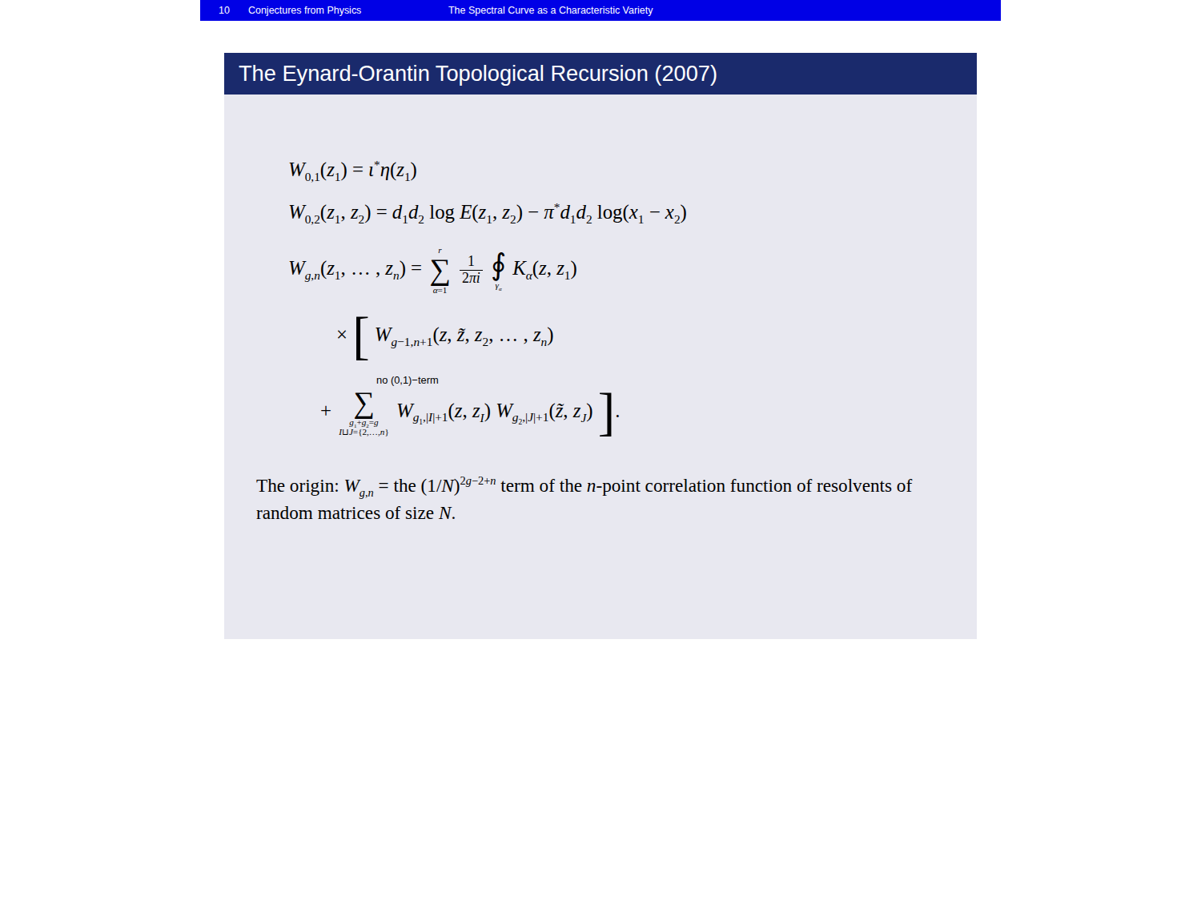10
Conjectures from Physics
The Spectral Curve as a Characteristic Variety
The Eynard-Orantin Topological Recursion (2007)
W0,1(z1) = ι*η(z1)
W0,2(z1, z2) = d1d2 log E(z1, z2) − π*d1d2 log(x1 − x2)
Wg,n(z1, … , zn) = r∑α=1 12πi ∮γα Kα(z, z1)
× [ Wg−1,n+1(z, z̃, z2, … , zn)
no (0,1)−term
+ ∑g1+g2=g
I⊔J={2,…,n} Wg1,|I|+1(z, zI) Wg2,|J|+1(z̃, zJ) ].
The origin: Wg,n = the (1/N)2g−2+n term of the n-point correlation function of resolvents of random matrices of size N.